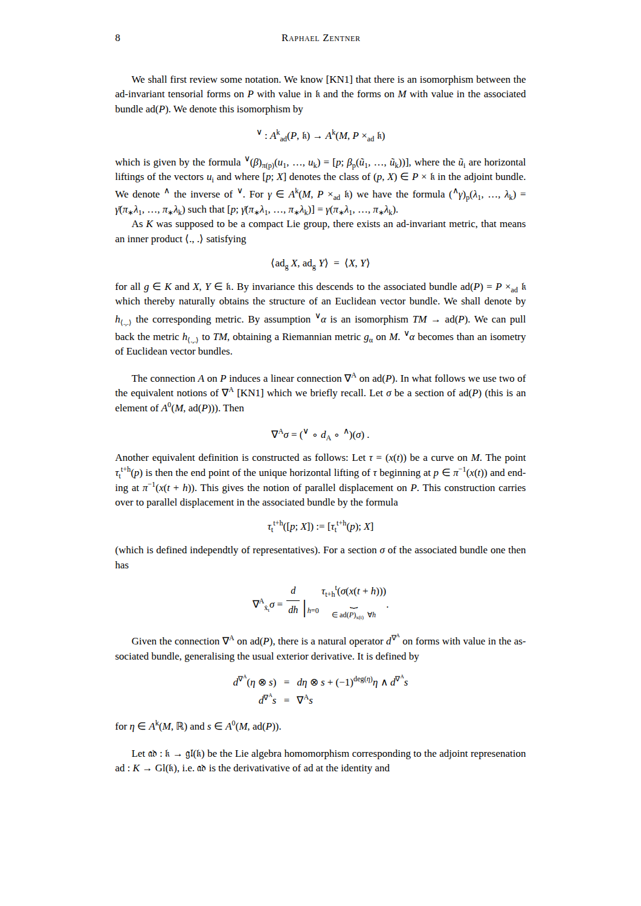8 Raphael Zentner
We shall first review some notation. We know [KN1] that there is an isomorphism between the ad-invariant tensorial forms on P with value in 𝔨 and the forms on M with value in the associated bundle ad(P). We denote this isomorphism by
∨ : Akad(P, 𝔨) → Ak(M, P ×ad 𝔨)
which is given by the formula ∨(β)π(p)(u1, …, uk) = [p; βp(ũ1, …, ũk))], where the ũi are horizontal liftings of the vectors ui and where [p; X] denotes the class of (p, X) ∈ P × 𝔨 in the adjoint bundle. We denote ∧ the inverse of ∨. For γ ∈ Ak(M, P ×ad 𝔨) we have the formula (∧γ)p(λ1, …, λk) = γ̄(π∗λ1, …, π∗λk) such that [p; γ̄(π∗λ1, …, π∗λk)] = γ(π∗λ1, …, π∗λk).
As K was supposed to be a compact Lie group, there exists an ad-invariant metric, that means an inner product ⟨., .⟩ satisfying
⟨adg X, adg Y⟩ = ⟨X, Y⟩
for all g ∈ K and X, Y ∈ 𝔨. By invariance this descends to the associated bundle ad(P) = P ×ad 𝔨 which thereby naturally obtains the structure of an Euclidean vector bundle. We shall denote by h⟨.,.⟩ the corresponding metric. By assumption ∨α is an isomorphism TM → ad(P). We can pull back the metric h⟨.,.⟩ to TM, obtaining a Riemannian metric gα on M. ∨α becomes than an isometry of Euclidean vector bundles.
The connection A on P induces a linear connection ∇A on ad(P). In what follows we use two of the equivalent notions of ∇A [KN1] which we briefly recall. Let σ be a section of ad(P) (this is an element of A0(M, ad(P))). Then
∇Aσ = (∨ ∘ dA ∘ ∧)(σ) .
Another equivalent definition is constructed as follows: Let τ = (x(t)) be a curve on M. The point τtt+h(p) is then the end point of the unique horizontal lifting of τ beginning at p ∈ π−1(x(t)) and ending at π−1(x(t + h)). This gives the notion of parallel displacement on P. This construction carries over to parallel displacement in the associated bundle by the formula
τtt+h([p; X]) := [τtt+h(p); X]
(which is defined independtly of representatives). For a section σ of the associated bundle one then has
∇Aẋtσ = ddh|h=0 τt+ht(σ(x(t + h)))⏟∈ ad(P)x(t) ∀h.
Given the connection ∇A on ad(P), there is a natural operator d∇A on forms with value in the associated bundle, generalising the usual exterior derivative. It is defined by
| d ∇ A ( η ⊗ s ) | = | dη ⊗ s + (−1) deg( η ) η ∧ d ∇ A s |
| d ∇ A s | = | ∇ A s |
for η ∈ Ak(M, ℝ) and s ∈ A0(M, ad(P)).
Let 𝔞𝔡 : 𝔨 → 𝔤𝔩(𝔨) be the Lie algebra homomorphism corresponding to the adjoint represenation ad : K → Gl(𝔨), i.e. 𝔞𝔡 is the derivativative of ad at the identity and